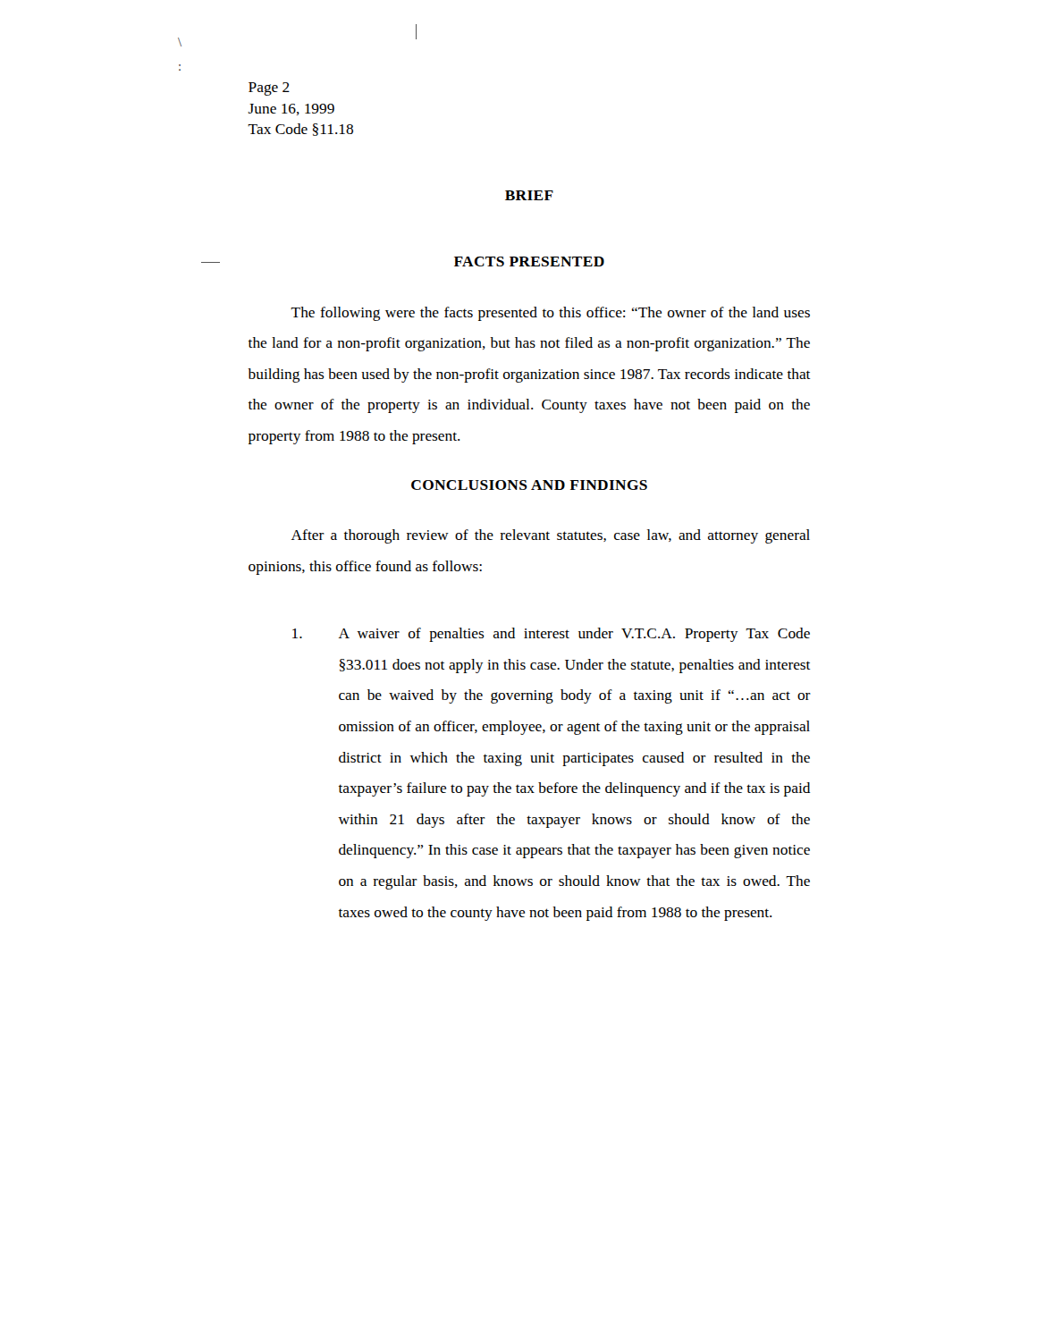\ :
Page 2
June 16, 1999
Tax Code §11.18
BRIEF
FACTS PRESENTED
The following were the facts presented to this office: “The owner of the land uses the land for a non-profit organization, but has not filed as a non-profit organization.” The building has been used by the non-profit organization since 1987. Tax records indicate that the owner of the property is an individual. County taxes have not been paid on the property from 1988 to the present.
CONCLUSIONS AND FINDINGS
After a thorough review of the relevant statutes, case law, and attorney general opinions, this office found as follows:
1. A waiver of penalties and interest under V.T.C.A. Property Tax Code §33.011 does not apply in this case. Under the statute, penalties and interest can be waived by the governing body of a taxing unit if “…an act or omission of an officer, employee, or agent of the taxing unit or the appraisal district in which the taxing unit participates caused or resulted in the taxpayer’s failure to pay the tax before the delinquency and if the tax is paid within 21 days after the taxpayer knows or should know of the delinquency.” In this case it appears that the taxpayer has been given notice on a regular basis, and knows or should know that the tax is owed. The taxes owed to the county have not been paid from 1988 to the present.